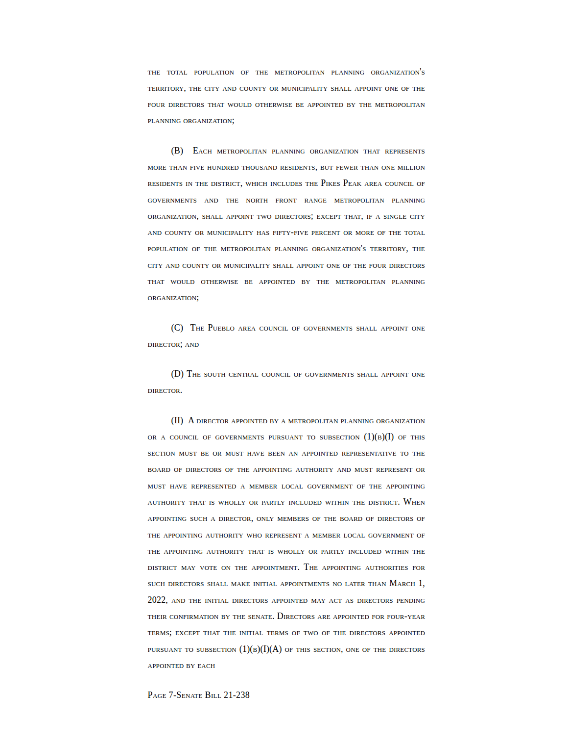the total population of the metropolitan planning organization's territory, the city and county or municipality shall appoint one of the four directors that would otherwise be appointed by the metropolitan planning organization;
(B) Each metropolitan planning organization that represents more than five hundred thousand residents, but fewer than one million residents in the district, which includes the Pikes Peak area council of governments and the north front range metropolitan planning organization, shall appoint two directors; except that, if a single city and county or municipality has fifty-five percent or more of the total population of the metropolitan planning organization's territory, the city and county or municipality shall appoint one of the four directors that would otherwise be appointed by the metropolitan planning organization;
(C) The Pueblo area council of governments shall appoint one director; and
(D) The south central council of governments shall appoint one director.
(II) A director appointed by a metropolitan planning organization or a council of governments pursuant to subsection (1)(b)(I) of this section must be or must have been an appointed representative to the board of directors of the appointing authority and must represent or must have represented a member local government of the appointing authority that is wholly or partly included within the district. When appointing such a director, only members of the board of directors of the appointing authority who represent a member local government of the appointing authority that is wholly or partly included within the district may vote on the appointment. The appointing authorities for such directors shall make initial appointments no later than March 1, 2022, and the initial directors appointed may act as directors pending their confirmation by the senate. Directors are appointed for four-year terms; except that the initial terms of two of the directors appointed pursuant to subsection (1)(b)(I)(A) of this section, one of the directors appointed by each
Page 7-Senate Bill 21-238